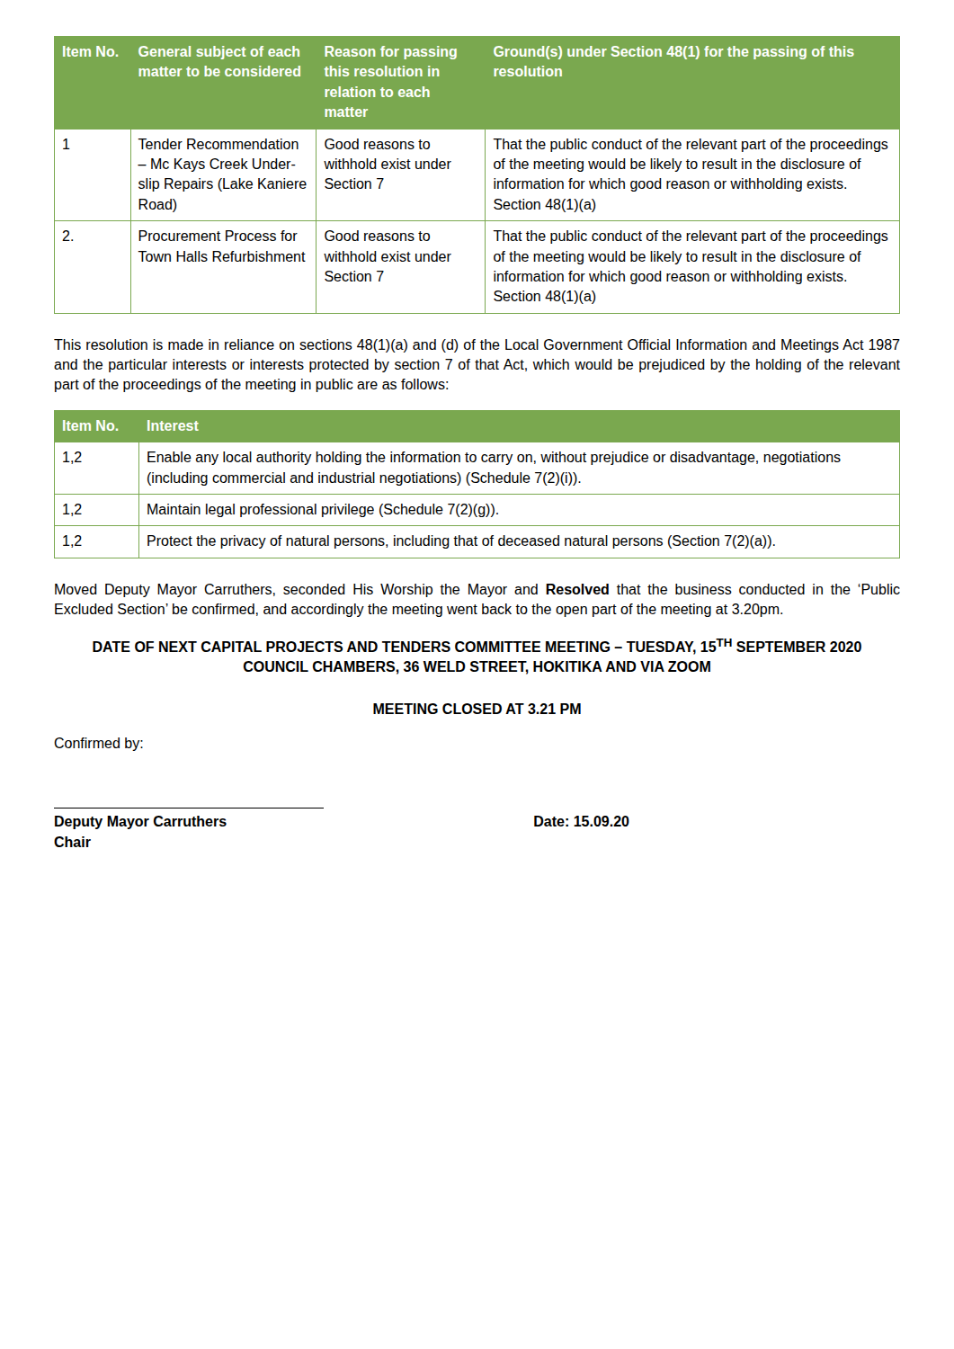| Item No. | General subject of each matter to be considered | Reason for passing this resolution in relation to each matter | Ground(s) under Section 48(1) for the passing of this resolution |
| --- | --- | --- | --- |
| 1 | Tender Recommendation – Mc Kays Creek Under-slip Repairs (Lake Kaniere Road) | Good reasons to withhold exist under Section 7 | That the public conduct of the relevant part of the proceedings of the meeting would be likely to result in the disclosure of information for which good reason or withholding exists. Section 48(1)(a) |
| 2. | Procurement Process for Town Halls Refurbishment | Good reasons to withhold exist under Section 7 | That the public conduct of the relevant part of the proceedings of the meeting would be likely to result in the disclosure of information for which good reason or withholding exists. Section 48(1)(a) |
This resolution is made in reliance on sections 48(1)(a) and (d) of the Local Government Official Information and Meetings Act 1987 and the particular interests or interests protected by section 7 of that Act, which would be prejudiced by the holding of the relevant part of the proceedings of the meeting in public are as follows:
| Item No. | Interest |
| --- | --- |
| 1,2 | Enable any local authority holding the information to carry on, without prejudice or disadvantage, negotiations (including commercial and industrial negotiations) (Schedule 7(2)(i)). |
| 1,2 | Maintain legal professional privilege (Schedule 7(2)(g)). |
| 1,2 | Protect the privacy of natural persons, including that of deceased natural persons (Section 7(2)(a)). |
Moved Deputy Mayor Carruthers, seconded His Worship the Mayor and Resolved that the business conducted in the ‘Public Excluded Section’ be confirmed, and accordingly the meeting went back to the open part of the meeting at 3.20pm.
DATE OF NEXT CAPITAL PROJECTS AND TENDERS COMMITTEE MEETING – TUESDAY, 15TH SEPTEMBER 2020
COUNCIL CHAMBERS, 36 WELD STREET, HOKITIKA AND VIA ZOOM
MEETING CLOSED AT 3.21 PM
Confirmed by:
Deputy Mayor Carruthers
Chair
Date: 15.09.20